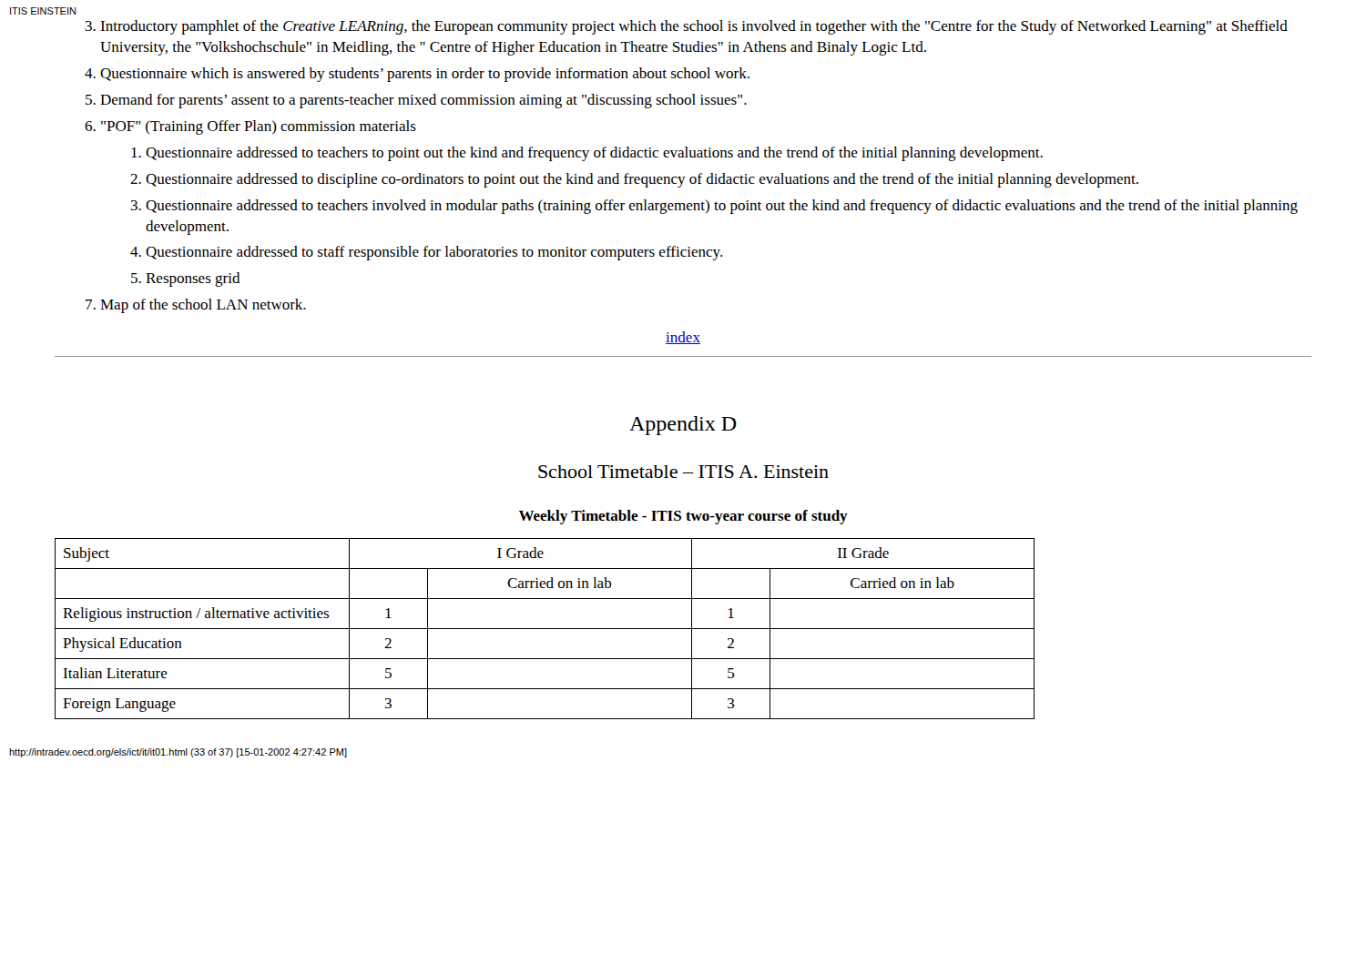ITIS EINSTEIN
Introductory pamphlet of the Creative LEARning, the European community project which the school is involved in together with the "Centre for the Study of Networked Learning" at Sheffield University, the "Volkshochschule" in Meidling, the " Centre of Higher Education in Theatre Studies" in Athens and Binaly Logic Ltd.
Questionnaire which is answered by students’ parents in order to provide information about school work.
Demand for parents’ assent to a parents-teacher mixed commission aiming at "discussing school issues".
"POF" (Training Offer Plan) commission materials
Questionnaire addressed to teachers to point out the kind and frequency of didactic evaluations and the trend of the initial planning development.
Questionnaire addressed to discipline co-ordinators to point out the kind and frequency of didactic evaluations and the trend of the initial planning development.
Questionnaire addressed to teachers involved in modular paths (training offer enlargement) to point out the kind and frequency of didactic evaluations and the trend of the initial planning development.
Questionnaire addressed to staff responsible for laboratories to monitor computers efficiency.
Responses grid
Map of the school LAN network.
index
Appendix D
School Timetable – ITIS A. Einstein
Weekly Timetable - ITIS two-year course of study
| Subject | I Grade | II Grade |
| | | Carried on in lab | | Carried on in lab |
| Religious instruction / alternative activities | 1 | | 1 | |
| Physical Education | 2 | | 2 | |
| Italian Literature | 5 | | 5 | |
| Foreign Language | 3 | | 3 | |
http://intradev.oecd.org/els/ict/it/it01.html (33 of 37) [15-01-2002 4:27:42 PM]